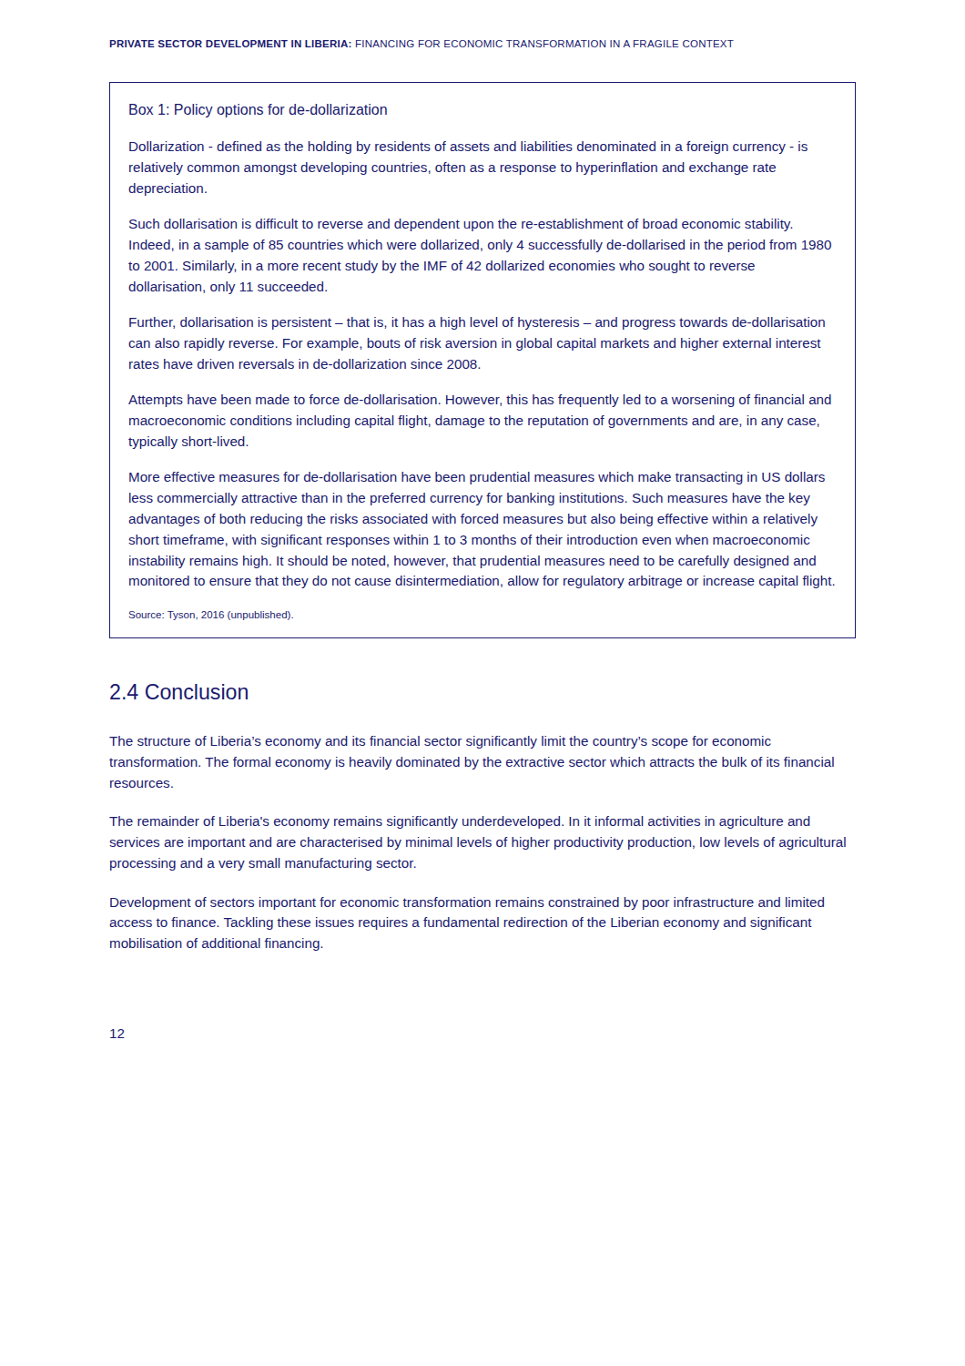PRIVATE SECTOR DEVELOPMENT IN LIBERIA: FINANCING FOR ECONOMIC TRANSFORMATION IN A FRAGILE CONTEXT
Box 1: Policy options for de-dollarization
Dollarization - defined as the holding by residents of assets and liabilities denominated in a foreign currency - is relatively common amongst developing countries, often as a response to hyperinflation and exchange rate depreciation.
Such dollarisation is difficult to reverse and dependent upon the re-establishment of broad economic stability. Indeed, in a sample of 85 countries which were dollarized, only 4 successfully de-dollarised in the period from 1980 to 2001. Similarly, in a more recent study by the IMF of 42 dollarized economies who sought to reverse dollarisation, only 11 succeeded.
Further, dollarisation is persistent – that is, it has a high level of hysteresis – and progress towards de-dollarisation can also rapidly reverse. For example, bouts of risk aversion in global capital markets and higher external interest rates have driven reversals in de-dollarization since 2008.
Attempts have been made to force de-dollarisation. However, this has frequently led to a worsening of financial and macroeconomic conditions including capital flight, damage to the reputation of governments and are, in any case, typically short-lived.
More effective measures for de-dollarisation have been prudential measures which make transacting in US dollars less commercially attractive than in the preferred currency for banking institutions. Such measures have the key advantages of both reducing the risks associated with forced measures but also being effective within a relatively short timeframe, with significant responses within 1 to 3 months of their introduction even when macroeconomic instability remains high. It should be noted, however, that prudential measures need to be carefully designed and monitored to ensure that they do not cause disintermediation, allow for regulatory arbitrage or increase capital flight.
Source: Tyson, 2016 (unpublished).
2.4 Conclusion
The structure of Liberia’s economy and its financial sector significantly limit the country’s scope for economic transformation. The formal economy is heavily dominated by the extractive sector which attracts the bulk of its financial resources.
The remainder of Liberia's economy remains significantly underdeveloped. In it informal activities in agriculture and services are important and are characterised by minimal levels of higher productivity production, low levels of agricultural processing and a very small manufacturing sector.
Development of sectors important for economic transformation remains constrained by poor infrastructure and limited access to finance. Tackling these issues requires a fundamental redirection of the Liberian economy and significant mobilisation of additional financing.
12